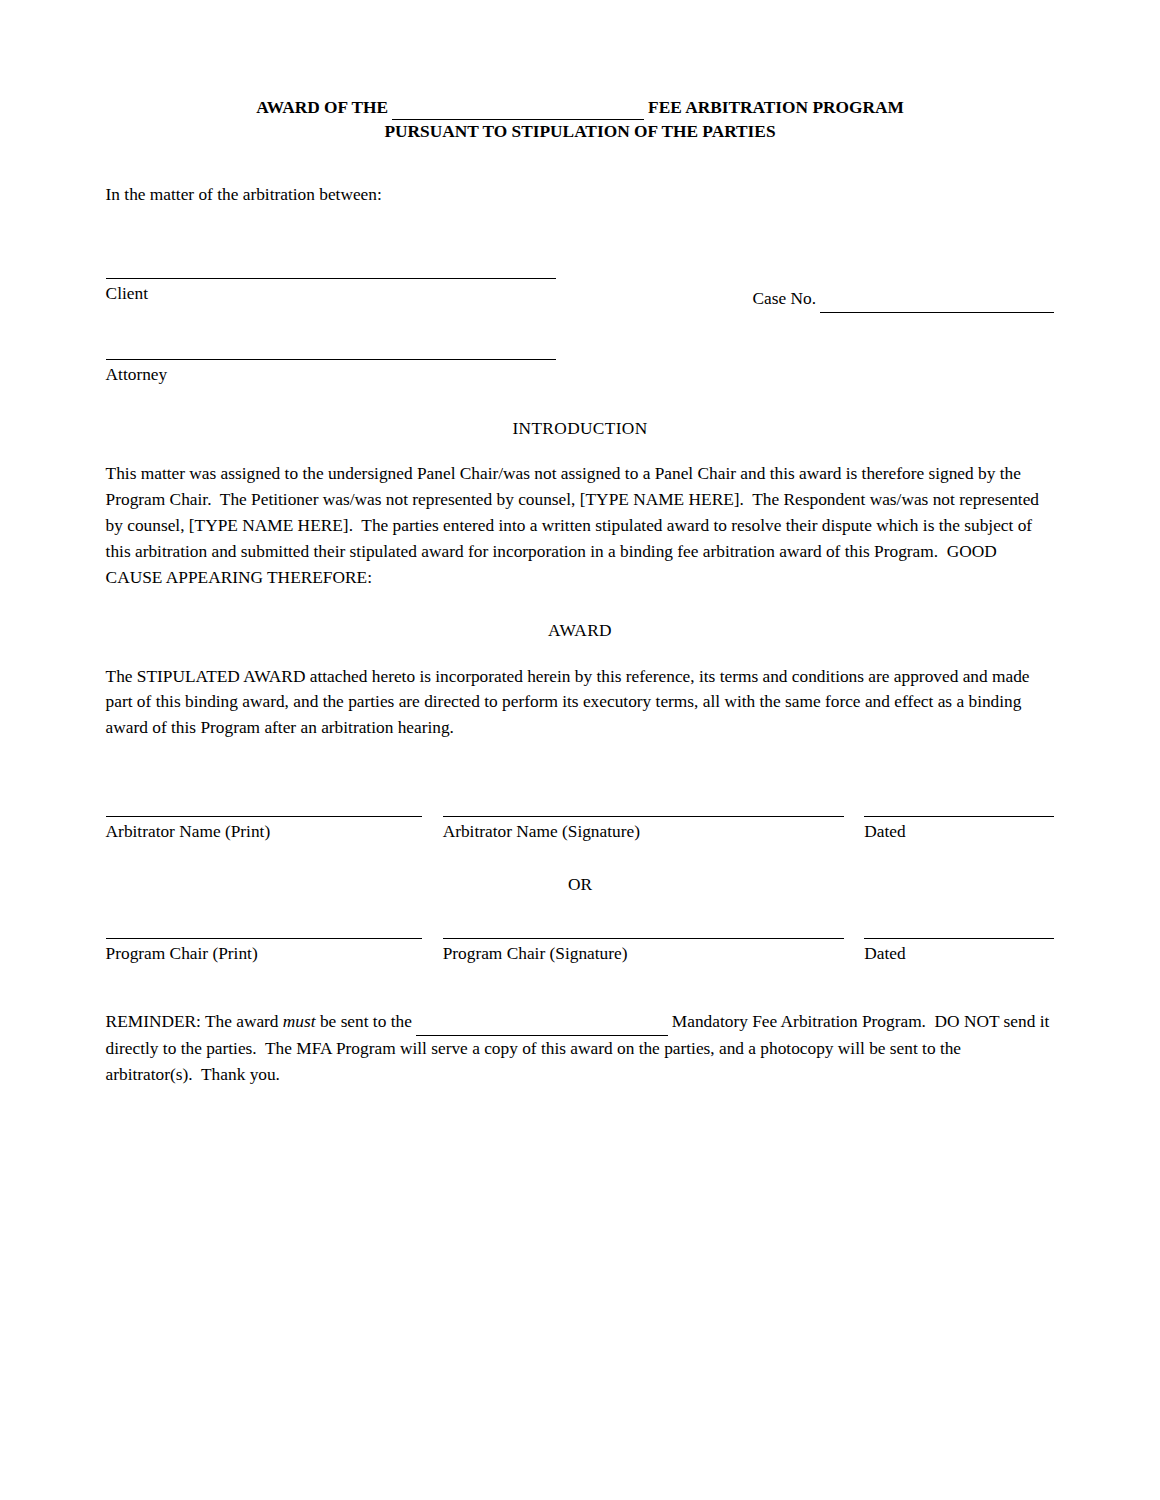AWARD OF THE FEE ARBITRATION PROGRAM
PURSUANT TO STIPULATION OF THE PARTIES
In the matter of the arbitration between:
Client Case No.
Attorney
INTRODUCTION
This matter was assigned to the undersigned Panel Chair/was not assigned to a Panel Chair and this award is therefore signed by the Program Chair. The Petitioner was/was not represented by counsel, [TYPE NAME HERE]. The Respondent was/was not represented by counsel, [TYPE NAME HERE]. The parties entered into a written stipulated award to resolve their dispute which is the subject of this arbitration and submitted their stipulated award for incorporation in a binding fee arbitration award of this Program. GOOD CAUSE APPEARING THEREFORE:
AWARD
The STIPULATED AWARD attached hereto is incorporated herein by this reference, its terms and conditions are approved and made part of this binding award, and the parties are directed to perform its executory terms, all with the same force and effect as a binding award of this Program after an arbitration hearing.
| Arbitrator Name (Print) | Arbitrator Name (Signature) | Dated |
OR
| Program Chair (Print) | Program Chair (Signature) | Dated |
REMINDER: The award must be sent to the Mandatory Fee Arbitration Program. DO NOT send it directly to the parties. The MFA Program will serve a copy of this award on the parties, and a photocopy will be sent to the arbitrator(s). Thank you.